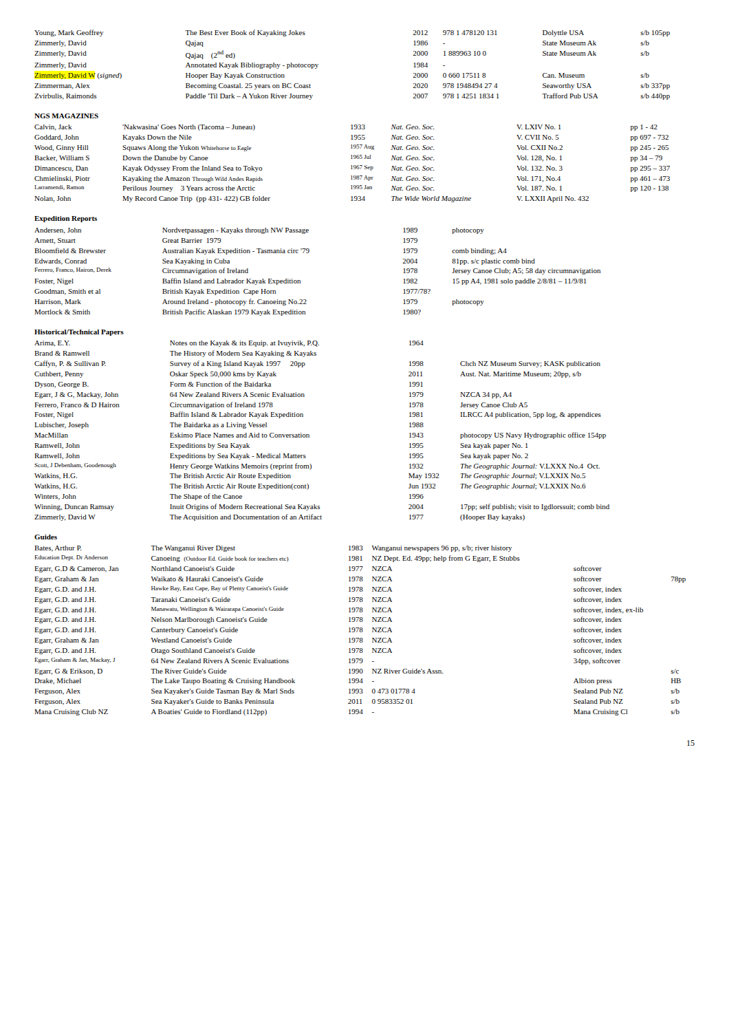| Young, Mark Geoffrey | The Best Ever Book of Kayaking Jokes | 2012 | 978 1 478120 131 | Dolyttle USA | s/b 105pp |
| Zimmerly, David | Qajaq | 1986 | - | State Museum Ak | s/b |
| Zimmerly, David | Qajaq (2 nd ed) | 2000 | 1 889963 10 0 | State Museum Ak | s/b |
| Zimmerly, David | Annotated Kayak Bibliography - photocopy | 1984 | - | | |
| Zimmerly, David W ( signed ) | Hooper Bay Kayak Construction | 2000 | 0 660 17511 8 | Can. Museum | s/b |
| Zimmerman, Alex | Becoming Coastal. 25 years on BC Coast | 2020 | 978 1948494 27 4 | Seaworthy USA | s/b 337pp |
| Zvirbulis, Raimonds | Paddle 'Til Dark – A Yukon River Journey | 2007 | 978 1 4251 1834 1 | Trafford Pub USA | s/b 440pp |
NGS MAGAZINES
| Calvin, Jack | 'Nakwasina' Goes North (Tacoma – Juneau) | 1933 | Nat. Geo. Soc. | V. LXIV No. 1 | pp 1 - 42 |
| Goddard, John | Kayaks Down the Nile | 1955 | Nat. Geo. Soc. | V. CVII No. 5 | pp 697 - 732 |
| Wood, Ginny Hill | Squaws Along the Yukon Whitehorse to Eagle | 1957 Aug | Nat. Geo. Soc. | Vol. CXII No.2 | pp 245 - 265 |
| Backer, William S | Down the Danube by Canoe | 1965 Jul | Nat. Geo. Soc. | Vol. 128, No. 1 | pp 34 – 79 |
| Dimancescu, Dan | Kayak Odyssey From the Inland Sea to Tokyo | 1967 Sep | Nat. Geo. Soc. | Vol. 132. No. 3 | pp 295 – 337 |
| Chmielinski, Piotr | Kayaking the Amazon Through Wild Andes Rapids | 1987 Apr | Nat. Geo. Soc. | Vol. 171, No.4 | pp 461 – 473 |
| Larramendi, Ramon | Perilous Journey 3 Years across the Arctic | 1995 Jan | Nat. Geo. Soc. | Vol. 187. No. 1 | pp 120 - 138 |
| Nolan, John | My Record Canoe Trip (pp 431- 422) GB folder | 1934 | The Wide World Magazine | V. LXXII April No. 432 | |
Expedition Reports
| Andersen, John | Nordvetpassagen - Kayaks through NW Passage | 1989 | photocopy |
| Arnett, Stuart | Great Barrier 1979 | 1979 | |
| Bloomfield & Brewster | Australian Kayak Expedition - Tasmania circ '79 | 1979 | comb binding; A4 |
| Edwards, Conrad | Sea Kayaking in Cuba | 2004 | 81pp. s/c plastic comb bind |
| Ferrero, Franco, Hairon, Derek | Circumnavigation of Ireland | 1978 | Jersey Canoe Club; A5; 58 day circumnavigation |
| Foster, Nigel | Baffin Island and Labrador Kayak Expedition | 1982 | 15 pp A4, 1981 solo paddle 2/8/81 – 11/9/81 |
| Goodman, Smith et al | British Kayak Expedition Cape Horn | 1977/78? | |
| Harrison, Mark | Around Ireland - photocopy fr. Canoeing No.22 | 1979 | photocopy |
| Mortlock & Smith | British Pacific Alaskan 1979 Kayak Expedition | 1980? | |
Historical/Technical Papers
| Arima, E.Y. | Notes on the Kayak & its Equip. at Ivuyivik, P.Q. | 1964 | |
| Brand & Ramwell | The History of Modern Sea Kayaking & Kayaks | | |
| Caffyn, P. & Sullivan P. | Survey of a King Island Kayak 1997 20pp | 1998 | Chch NZ Museum Survey; KASK publication |
| Cuthbert, Penny | Oskar Speck 50,000 kms by Kayak | 2011 | Aust. Nat. Maritime Museum; 20pp, s/b |
| Dyson, George B. | Form & Function of the Baidarka | 1991 | |
| Egarr, J & G, Mackay, John | 64 New Zealand Rivers A Scenic Evaluation | 1979 | NZCA 34 pp, A4 |
| Ferrero, Franco & D Hairon | Circumnavigation of Ireland 1978 | 1978 | Jersey Canoe Club A5 |
| Foster, Nigel | Baffin Island & Labrador Kayak Expedition | 1981 | ILRCC A4 publication, 5pp log, & appendices |
| Lubischer, Joseph | The Baidarka as a Living Vessel | 1988 | |
| MacMillan | Eskimo Place Names and Aid to Conversation | 1943 | photocopy US Navy Hydrographic office 154pp |
| Ramwell, John | Expeditions by Sea Kayak | 1995 | Sea kayak paper No. 1 |
| Ramwell, John | Expeditions by Sea Kayak - Medical Matters | 1995 | Sea kayak paper No. 2 |
| Scott, J Debenham, Goodenough | Henry George Watkins Memoirs (reprint from) | 1932 | The Geographic Journal: V.LXXX No.4 Oct. |
| Watkins, H.G. | The British Arctic Air Route Expedition | May 1932 | The Geographic Journal ; V.LXXIX No.5 |
| Watkins, H.G. | The British Arctic Air Route Expedition(cont) | Jun 1932 | The Geographic Journal ; V.LXXIX No.6 |
| Winters, John | The Shape of the Canoe | 1996 | |
| Winning, Duncan Ramsay | Inuit Origins of Modern Recreational Sea Kayaks | 2004 | 17pp; self publish; visit to Igdlorssuit; comb bind |
| Zimmerly, David W | The Acquisition and Documentation of an Artifact | 1977 | (Hooper Bay kayaks) |
Guides
| Bates, Arthur P. | The Wanganui River Digest | 1983 | Wanganui newspapers 96 pp, s/b; river history | | |
| Education Dept. Dr Anderson | Canoeing (Outdoor Ed. Guide book for teachers etc) | 1981 | NZ Dept. Ed. 49pp; help from G Egarr, E Stubbs | | |
| Egarr, G.D & Cameron, Jan | Northland Canoeist's Guide | 1977 | NZCA | softcover | |
| Egarr, Graham & Jan | Waikato & Hauraki Canoeist's Guide | 1978 | NZCA | softcover | 78pp |
| Egarr, G.D. and J.H. | Hawke Bay, East Cape, Bay of Plenty Canoeist's Guide | 1978 | NZCA | softcover, index | |
| Egarr, G.D. and J.H. | Taranaki Canoeist's Guide | 1978 | NZCA | softcover, index | |
| Egarr, G.D. and J.H. | Manawatu, Wellington & Wairarapa Canoeist's Guide | 1978 | NZCA | softcover, index, ex-lib | |
| Egarr, G.D. and J.H. | Nelson Marlborough Canoeist's Guide | 1978 | NZCA | softcover, index | |
| Egarr, G.D. and J.H. | Canterbury Canoeist's Guide | 1978 | NZCA | softcover, index | |
| Egarr, Graham & Jan | Westland Canoeist's Guide | 1978 | NZCA | softcover, index | |
| Egarr, G.D. and J.H. | Otago Southland Canoeist's Guide | 1978 | NZCA | softcover, index | |
| Egarr, Graham & Jan, Mackay, J | 64 New Zealand Rivers A Scenic Evaluations | 1979 | - | 34pp, softcover | |
| Egarr, G & Erikson, D | The River Guide's Guide | 1990 | NZ River Guide's Assn. | s/c |
| Drake, Michael | The Lake Taupo Boating & Cruising Handbook | 1994 | - | Albion press | HB |
| Ferguson, Alex | Sea Kayaker's Guide Tasman Bay & Marl Snds | 1993 | 0 473 01778 4 | Sealand Pub NZ | s/b |
| Ferguson, Alex | Sea Kayaker's Guide to Banks Peninsula | 2011 | 0 9583352 01 | Sealand Pub NZ | s/b |
| Mana Cruising Club NZ | A Boaties' Guide to Fiordland (112pp) | 1994 | - | Mana Cruising Cl | s/b |
15